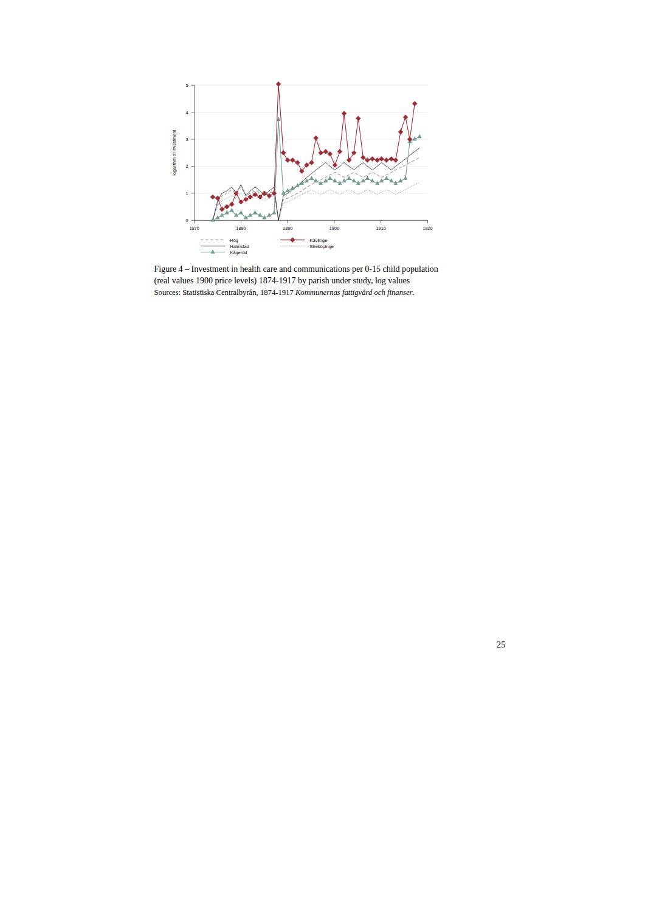0 1 2 3 4 5 logarithm of investment 1870 1880 1890 1900 1910 1920 Hög Halmstad Kågeröd Kävlinge Sireköpinge
Figure 4 – Investment in health care and communications per 0-15 child population (real values 1900 price levels) 1874-1917 by parish under study, log values
Sources: Statistiska Centralbyrån, 1874-1917 Kommunernas fattigvård och finanser.
25